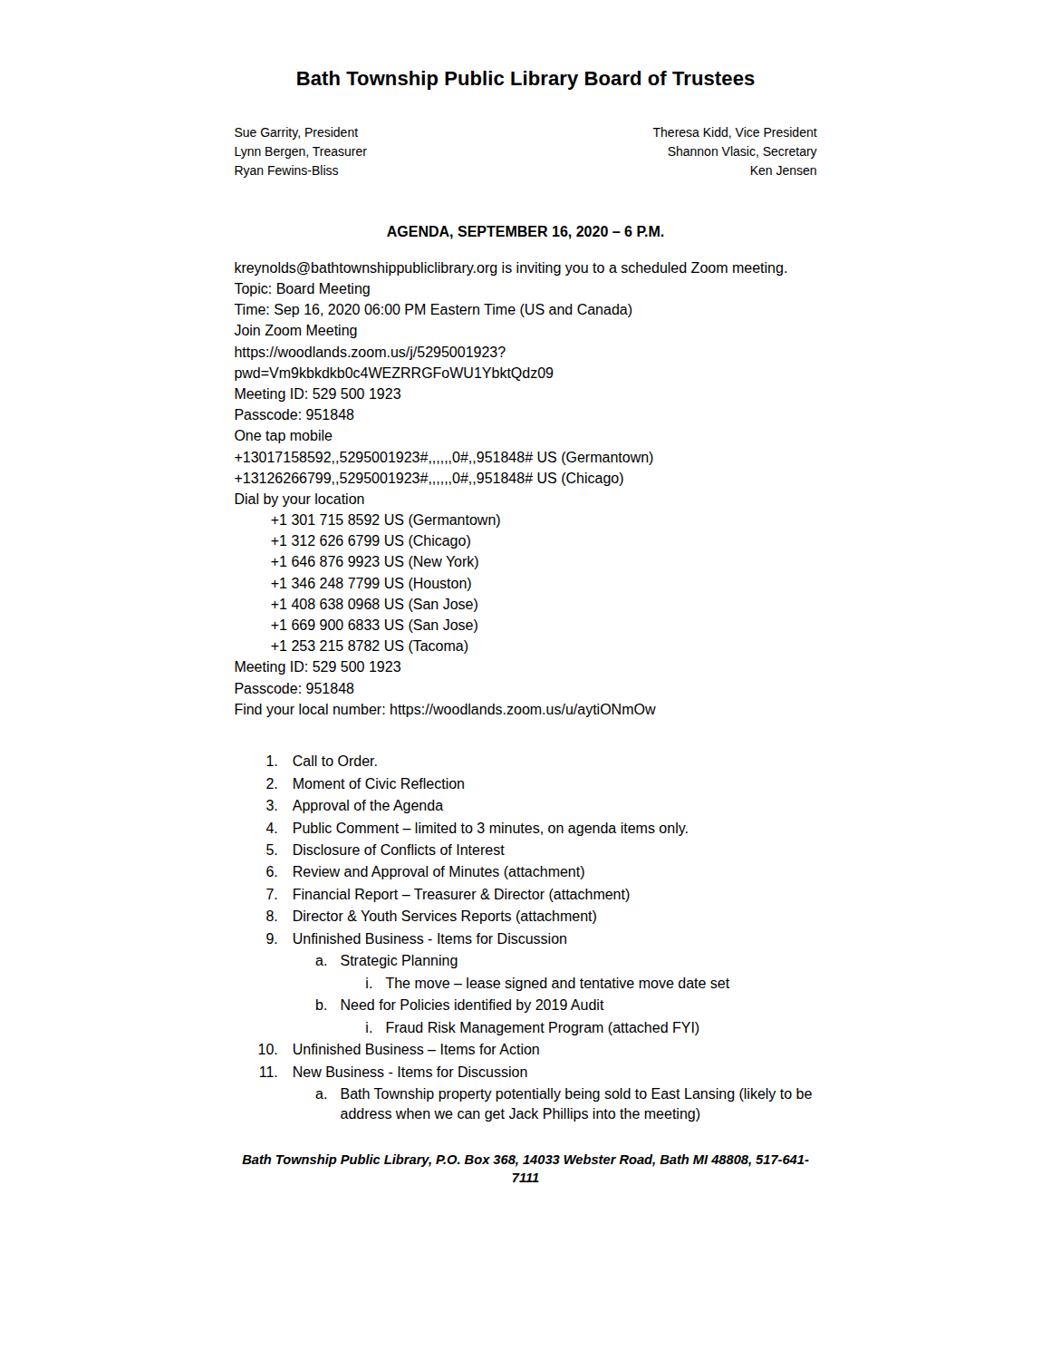Bath Township Public Library Board of Trustees
| Sue Garrity, President | Theresa Kidd, Vice President |
| Lynn Bergen, Treasurer | Shannon Vlasic, Secretary |
| Ryan Fewins-Bliss | Ken Jensen |
AGENDA, SEPTEMBER 16, 2020 – 6 P.M.
kreynolds@bathtownshippubliclibrary.org is inviting you to a scheduled Zoom meeting.
Topic: Board Meeting
Time: Sep 16, 2020 06:00 PM Eastern Time (US and Canada)
Join Zoom Meeting
https://woodlands.zoom.us/j/5295001923?pwd=Vm9kbkdkb0c4WEZRRGFoWU1YbktQdz09
Meeting ID: 529 500 1923
Passcode: 951848
One tap mobile
+13017158592,,5295001923#,,,,,,0#,,951848# US (Germantown)
+13126266799,,5295001923#,,,,,,0#,,951848# US (Chicago)
Dial by your location
+1 301 715 8592 US (Germantown)
+1 312 626 6799 US (Chicago)
+1 646 876 9923 US (New York)
+1 346 248 7799 US (Houston)
+1 408 638 0968 US (San Jose)
+1 669 900 6833 US (San Jose)
+1 253 215 8782 US (Tacoma)
Meeting ID: 529 500 1923
Passcode: 951848
Find your local number: https://woodlands.zoom.us/u/aytiONmOw
Call to Order.
Moment of Civic Reflection
Approval of the Agenda
Public Comment – limited to 3 minutes, on agenda items only.
Disclosure of Conflicts of Interest
Review and Approval of Minutes (attachment)
Financial Report – Treasurer & Director (attachment)
Director & Youth Services Reports (attachment)
Unfinished Business - Items for Discussion
Strategic Planning
The move – lease signed and tentative move date set
Need for Policies identified by 2019 Audit
Fraud Risk Management Program (attached FYI)
Unfinished Business – Items for Action
New Business - Items for Discussion
Bath Township property potentially being sold to East Lansing (likely to be address when we can get Jack Phillips into the meeting)
Bath Township Public Library, P.O. Box 368, 14033 Webster Road, Bath MI 48808, 517-641-7111